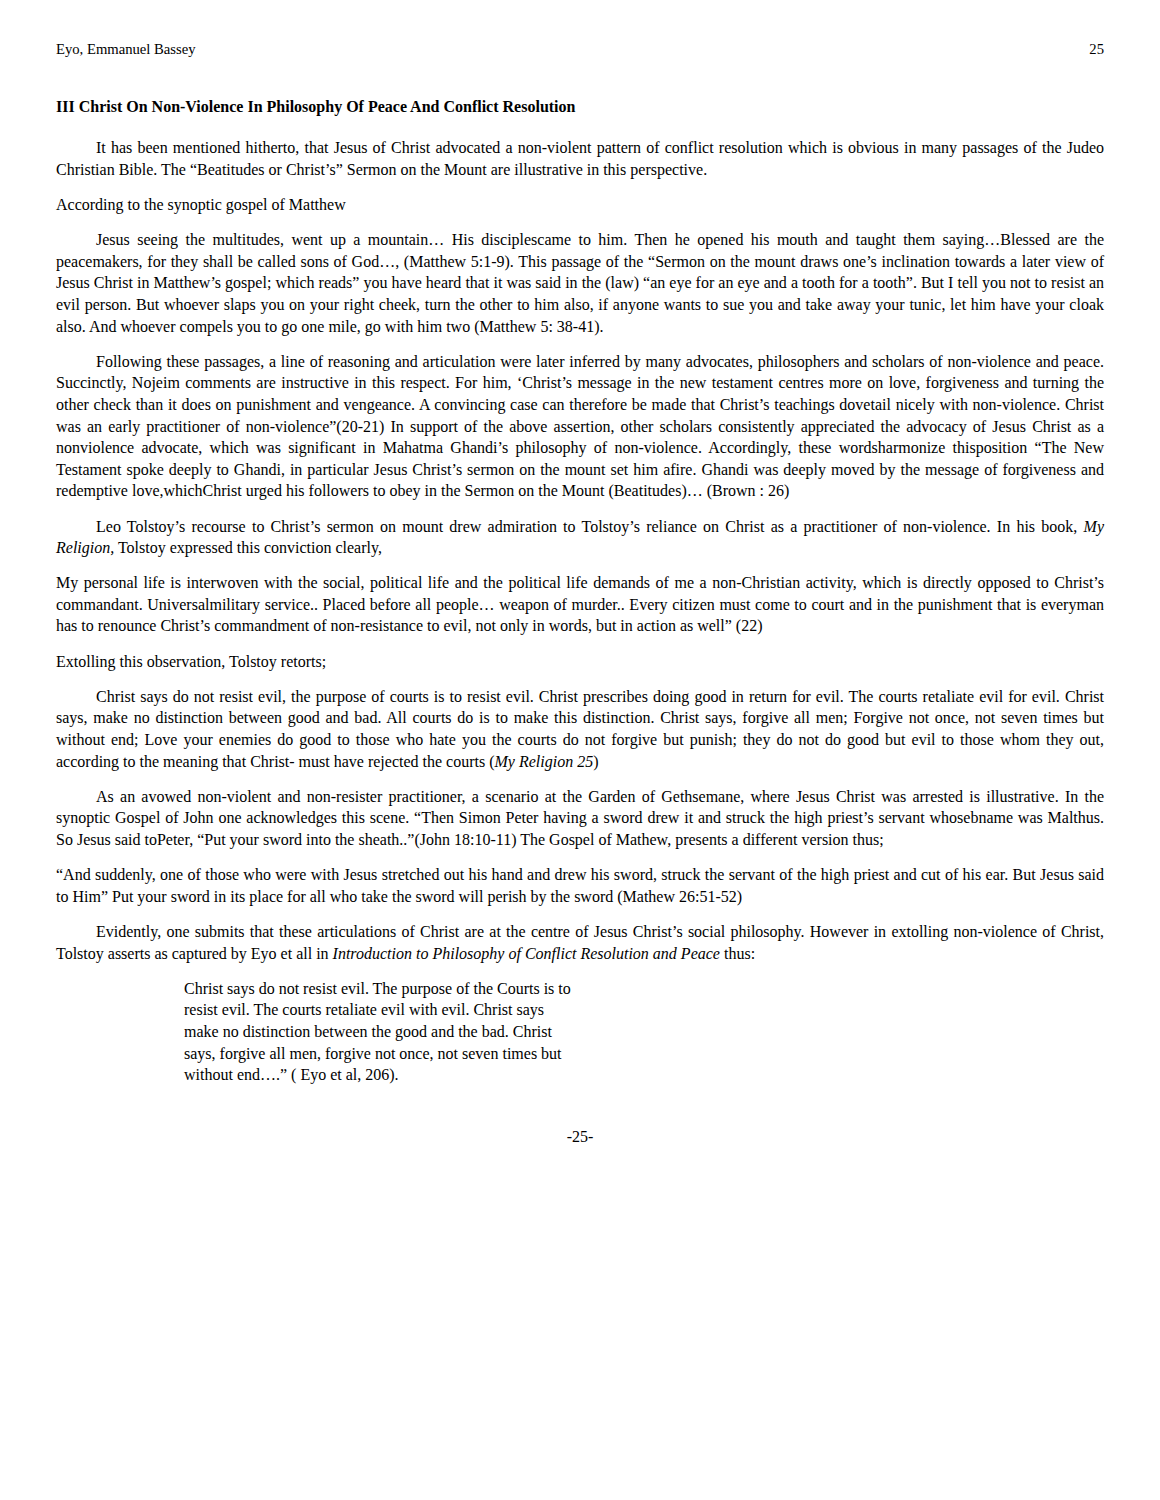Eyo, Emmanuel Bassey
25
III Christ On Non-Violence In Philosophy Of Peace And Conflict Resolution
It has been mentioned hitherto, that Jesus of Christ advocated a non-violent pattern of conflict resolution which is obvious in many passages of the Judeo Christian Bible. The “Beatitudes or Christ’s” Sermon on the Mount are illustrative in this perspective.
According to the synoptic gospel of Matthew
Jesus seeing the multitudes, went up a mountain… His disciplescame to him. Then he opened his mouth and taught them saying…Blessed are the peacemakers, for they shall be called sons of God…, (Matthew 5:1-9). This passage of the “Sermon on the mount draws one’s inclination towards a later view of Jesus Christ in Matthew’s gospel; which reads” you have heard that it was said in the (law) “an eye for an eye and a tooth for a tooth”. But I tell you not to resist an evil person. But whoever slaps you on your right cheek, turn the other to him also, if anyone wants to sue you and take away your tunic, let him have your cloak also. And whoever compels you to go one mile, go with him two (Matthew 5: 38-41).
Following these passages, a line of reasoning and articulation were later inferred by many advocates, philosophers and scholars of non-violence and peace. Succinctly, Nojeim comments are instructive in this respect. For him, ‘Christ’s message in the new testament centres more on love, forgiveness and turning the other check than it does on punishment and vengeance. A convincing case can therefore be made that Christ’s teachings dovetail nicely with non-violence. Christ was an early practitioner of non-violence”(20-21) In support of the above assertion, other scholars consistently appreciated the advocacy of Jesus Christ as a nonviolence advocate, which was significant in Mahatma Ghandi’s philosophy of non-violence. Accordingly, these wordsharmonize thisposition “The New Testament spoke deeply to Ghandi, in particular Jesus Christ’s sermon on the mount set him afire. Ghandi was deeply moved by the message of forgiveness and redemptive love,whichChrist urged his followers to obey in the Sermon on the Mount (Beatitudes)… (Brown : 26)
Leo Tolstoy’s recourse to Christ’s sermon on mount drew admiration to Tolstoy’s reliance on Christ as a practitioner of non-violence. In his book, My Religion, Tolstoy expressed this conviction clearly,
My personal life is interwoven with the social, political life and the political life demands of me a non-Christian activity, which is directly opposed to Christ’s commandant. Universalmilitary service.. Placed before all people… weapon of murder.. Every citizen must come to court and in the punishment that is everyman has to renounce Christ’s commandment of non-resistance to evil, not only in words, but in action as well” (22)
Extolling this observation, Tolstoy retorts;
Christ says do not resist evil, the purpose of courts is to resist evil. Christ prescribes doing good in return for evil. The courts retaliate evil for evil. Christ says, make no distinction between good and bad. All courts do is to make this distinction. Christ says, forgive all men; Forgive not once, not seven times but without end; Love your enemies do good to those who hate you the courts do not forgive but punish; they do not do good but evil to those whom they out, according to the meaning that Christ- must have rejected the courts (My Religion 25)
As an avowed non-violent and non-resister practitioner, a scenario at the Garden of Gethsemane, where Jesus Christ was arrested is illustrative. In the synoptic Gospel of John one acknowledges this scene. “Then Simon Peter having a sword drew it and struck the high priest’s servant whosebname was Malthus. So Jesus said toPeter, “Put your sword into the sheath..”(John 18:10-11) The Gospel of Mathew, presents a different version thus;
“And suddenly, one of those who were with Jesus stretched out his hand and drew his sword, struck the servant of the high priest and cut of his ear. But Jesus said to Him” Put your sword in its place for all who take the sword will perish by the sword (Mathew 26:51-52)
Evidently, one submits that these articulations of Christ are at the centre of Jesus Christ’s social philosophy. However in extolling non-violence of Christ, Tolstoy asserts as captured by Eyo et all in Introduction to Philosophy of Conflict Resolution and Peace thus:
Christ says do not resist evil. The purpose of the Courts is to
resist evil. The courts retaliate evil with evil. Christ says
make no distinction between the good and the bad. Christ
says, forgive all men, forgive not once, not seven times but
without end….” ( Eyo et al, 206).
-25-